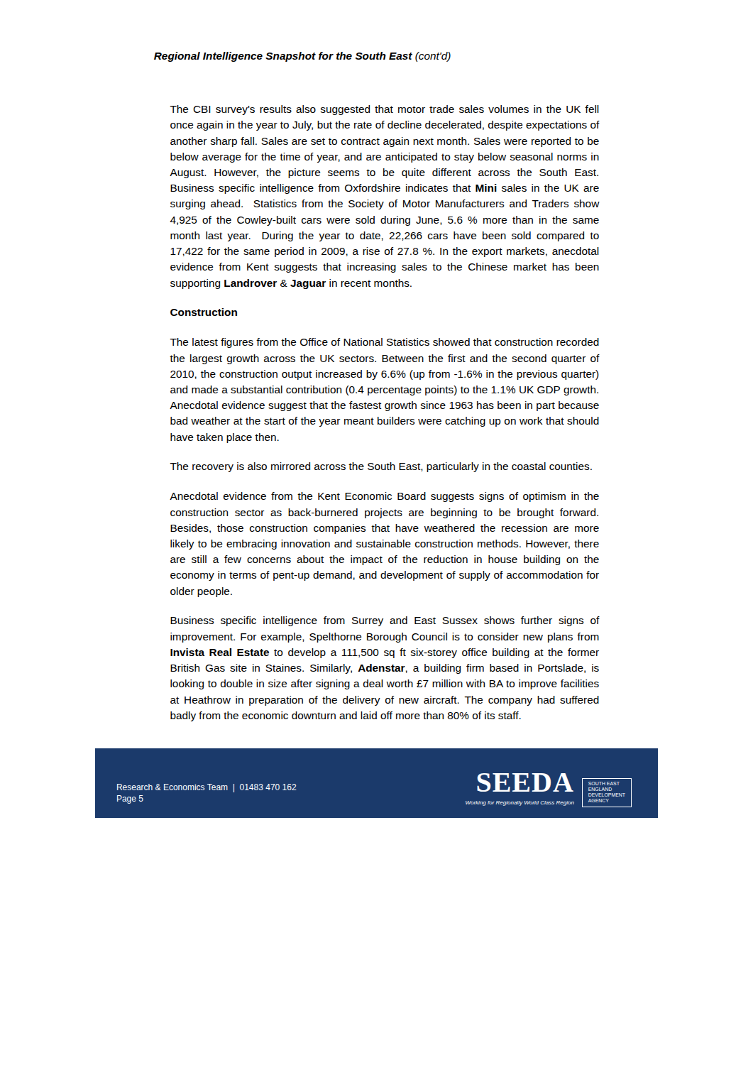Regional Intelligence Snapshot for the South East (cont'd)
The CBI survey's results also suggested that motor trade sales volumes in the UK fell once again in the year to July, but the rate of decline decelerated, despite expectations of another sharp fall. Sales are set to contract again next month. Sales were reported to be below average for the time of year, and are anticipated to stay below seasonal norms in August. However, the picture seems to be quite different across the South East. Business specific intelligence from Oxfordshire indicates that Mini sales in the UK are surging ahead. Statistics from the Society of Motor Manufacturers and Traders show 4,925 of the Cowley-built cars were sold during June, 5.6 % more than in the same month last year. During the year to date, 22,266 cars have been sold compared to 17,422 for the same period in 2009, a rise of 27.8 %. In the export markets, anecdotal evidence from Kent suggests that increasing sales to the Chinese market has been supporting Landrover & Jaguar in recent months.
Construction
The latest figures from the Office of National Statistics showed that construction recorded the largest growth across the UK sectors. Between the first and the second quarter of 2010, the construction output increased by 6.6% (up from -1.6% in the previous quarter) and made a substantial contribution (0.4 percentage points) to the 1.1% UK GDP growth. Anecdotal evidence suggest that the fastest growth since 1963 has been in part because bad weather at the start of the year meant builders were catching up on work that should have taken place then.
The recovery is also mirrored across the South East, particularly in the coastal counties.
Anecdotal evidence from the Kent Economic Board suggests signs of optimism in the construction sector as back-burnered projects are beginning to be brought forward. Besides, those construction companies that have weathered the recession are more likely to be embracing innovation and sustainable construction methods. However, there are still a few concerns about the impact of the reduction in house building on the economy in terms of pent-up demand, and development of supply of accommodation for older people.
Business specific intelligence from Surrey and East Sussex shows further signs of improvement. For example, Spelthorne Borough Council is to consider new plans from Invista Real Estate to develop a 111,500 sq ft six-storey office building at the former British Gas site in Staines. Similarly, Adenstar, a building firm based in Portslade, is looking to double in size after signing a deal worth £7 million with BA to improve facilities at Heathrow in preparation of the delivery of new aircraft. The company had suffered badly from the economic downturn and laid off more than 80% of its staff.
Research & Economics Team | 01483 470 162
Page 5
SEEDA
Working for Regionally World Class Region
SOUTH EAST
ENGLAND
DEVELOPMENT
AGENCY